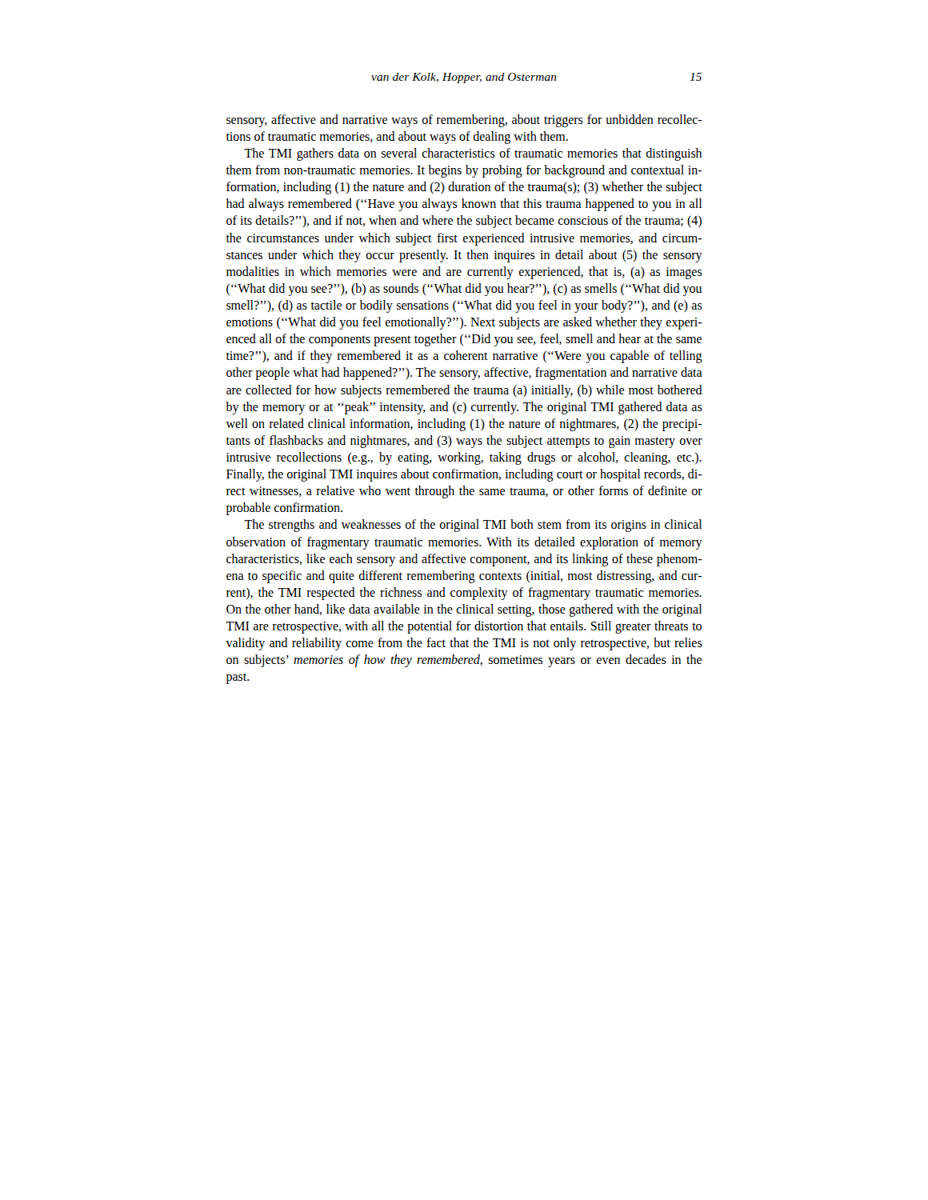van der Kolk, Hopper, and Osterman 15
sensory, affective and narrative ways of remembering, about triggers for unbidden recollections of traumatic memories, and about ways of dealing with them.
The TMI gathers data on several characteristics of traumatic memories that distinguish them from non-traumatic memories. It begins by probing for background and contextual information, including (1) the nature and (2) duration of the trauma(s); (3) whether the subject had always remembered (‘‘Have you always known that this trauma happened to you in all of its details?’’), and if not, when and where the subject became conscious of the trauma; (4) the circumstances under which subject first experienced intrusive memories, and circumstances under which they occur presently. It then inquires in detail about (5) the sensory modalities in which memories were and are currently experienced, that is, (a) as images (‘‘What did you see?’’), (b) as sounds (‘‘What did you hear?’’), (c) as smells (‘‘What did you smell?’’), (d) as tactile or bodily sensations (‘‘What did you feel in your body?’’), and (e) as emotions (‘‘What did you feel emotionally?’’). Next subjects are asked whether they experienced all of the components present together (‘‘Did you see, feel, smell and hear at the same time?’’), and if they remembered it as a coherent narrative (‘‘Were you capable of telling other people what had happened?’’). The sensory, affective, fragmentation and narrative data are collected for how subjects remembered the trauma (a) initially, (b) while most bothered by the memory or at ‘‘peak’’ intensity, and (c) currently. The original TMI gathered data as well on related clinical information, including (1) the nature of nightmares, (2) the precipitants of flashbacks and nightmares, and (3) ways the subject attempts to gain mastery over intrusive recollections (e.g., by eating, working, taking drugs or alcohol, cleaning, etc.). Finally, the original TMI inquires about confirmation, including court or hospital records, direct witnesses, a relative who went through the same trauma, or other forms of definite or probable confirmation.
The strengths and weaknesses of the original TMI both stem from its origins in clinical observation of fragmentary traumatic memories. With its detailed exploration of memory characteristics, like each sensory and affective component, and its linking of these phenomena to specific and quite different remembering contexts (initial, most distressing, and current), the TMI respected the richness and complexity of fragmentary traumatic memories. On the other hand, like data available in the clinical setting, those gathered with the original TMI are retrospective, with all the potential for distortion that entails. Still greater threats to validity and reliability come from the fact that the TMI is not only retrospective, but relies on subjects’ memories of how they remembered, sometimes years or even decades in the past.